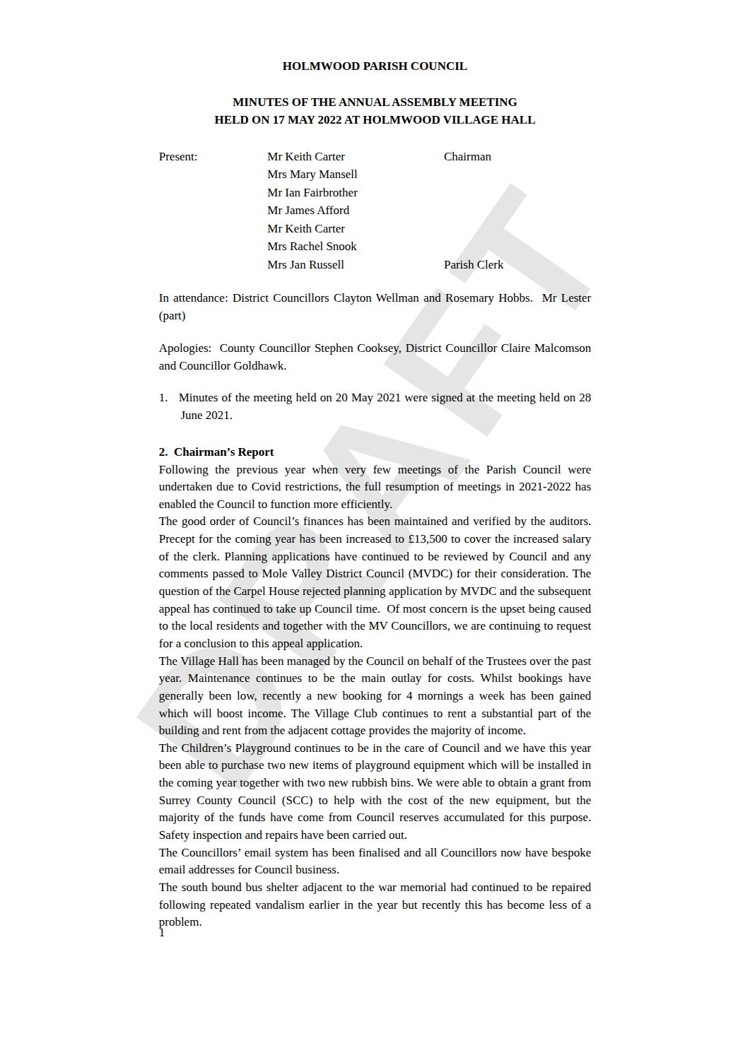DRAFT
HOLMWOOD PARISH COUNCIL
MINUTES OF THE ANNUAL ASSEMBLY MEETING
HELD ON 17 MAY 2022 AT HOLMWOOD VILLAGE HALL
| Present: | Mr Keith Carter | Chairman |
| | Mrs Mary Mansell | |
| | Mr Ian Fairbrother | |
| | Mr James Afford | |
| | Mr Keith Carter | |
| | Mrs Rachel Snook | |
| | Mrs Jan Russell | Parish Clerk |
In attendance: District Councillors Clayton Wellman and Rosemary Hobbs. Mr Lester (part)
Apologies: County Councillor Stephen Cooksey, District Councillor Claire Malcomson and Councillor Goldhawk.
1. Minutes of the meeting held on 20 May 2021 were signed at the meeting held on 28 June 2021.
2. Chairman’s Report
Following the previous year when very few meetings of the Parish Council were undertaken due to Covid restrictions, the full resumption of meetings in 2021-2022 has enabled the Council to function more efficiently.
The good order of Council’s finances has been maintained and verified by the auditors. Precept for the coming year has been increased to £13,500 to cover the increased salary of the clerk. Planning applications have continued to be reviewed by Council and any comments passed to Mole Valley District Council (MVDC) for their consideration. The question of the Carpel House rejected planning application by MVDC and the subsequent appeal has continued to take up Council time. Of most concern is the upset being caused to the local residents and together with the MV Councillors, we are continuing to request for a conclusion to this appeal application.
The Village Hall has been managed by the Council on behalf of the Trustees over the past year. Maintenance continues to be the main outlay for costs. Whilst bookings have generally been low, recently a new booking for 4 mornings a week has been gained which will boost income. The Village Club continues to rent a substantial part of the building and rent from the adjacent cottage provides the majority of income.
The Children’s Playground continues to be in the care of Council and we have this year been able to purchase two new items of playground equipment which will be installed in the coming year together with two new rubbish bins. We were able to obtain a grant from Surrey County Council (SCC) to help with the cost of the new equipment, but the majority of the funds have come from Council reserves accumulated for this purpose. Safety inspection and repairs have been carried out.
The Councillors’ email system has been finalised and all Councillors now have bespoke email addresses for Council business.
The south bound bus shelter adjacent to the war memorial had continued to be repaired following repeated vandalism earlier in the year but recently this has become less of a problem.
1